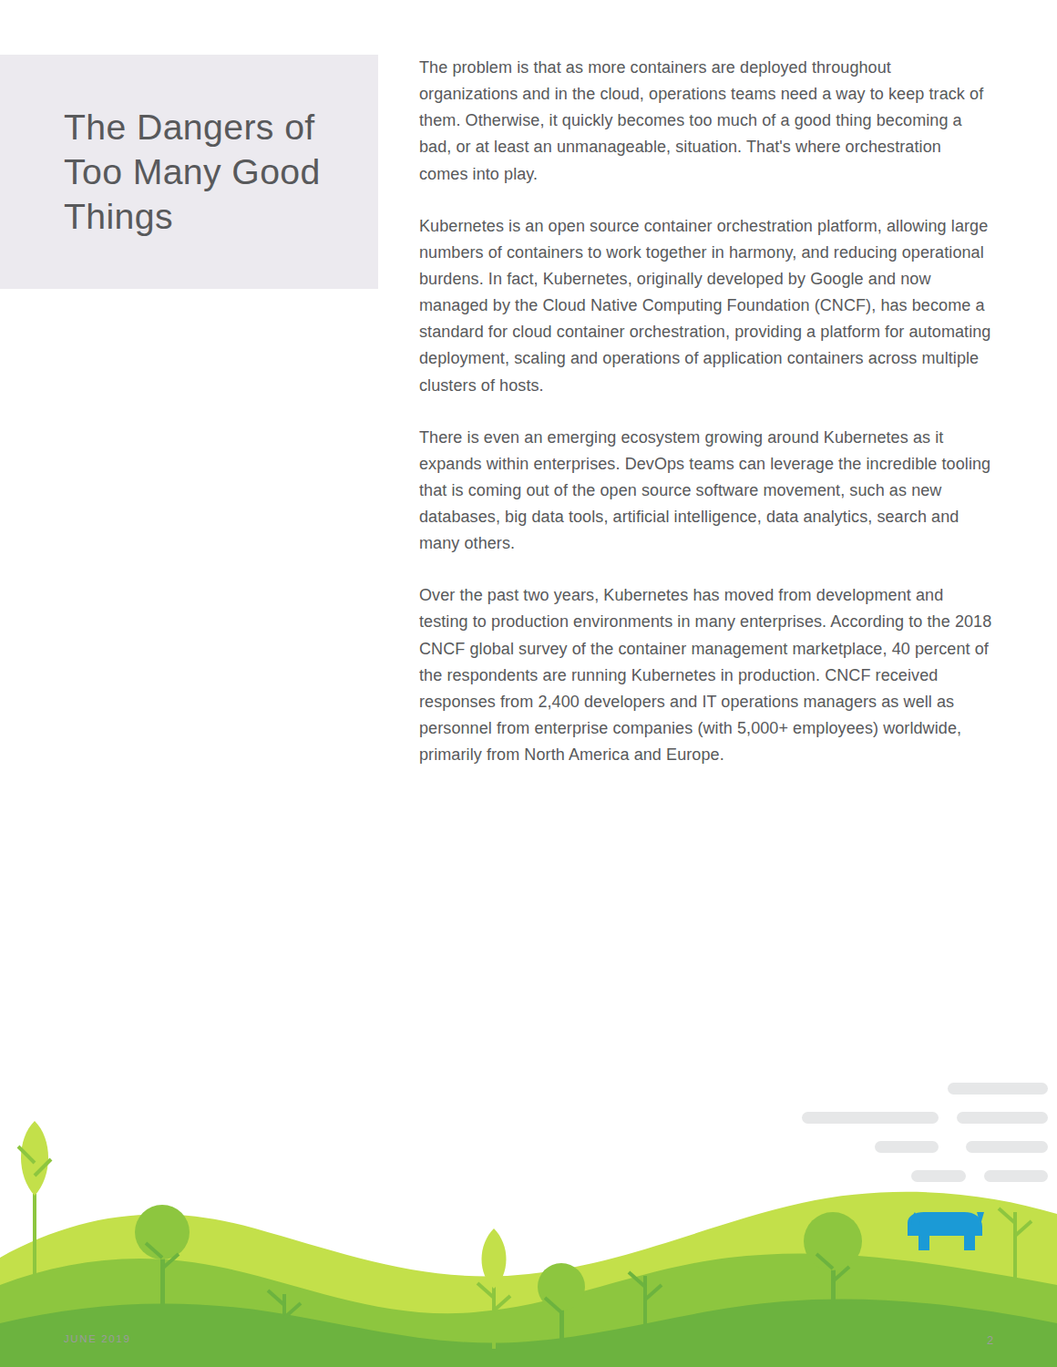The Dangers of
Too Many Good
Things
The problem is that as more containers are deployed throughout organizations and in the cloud, operations teams need a way to keep track of them. Otherwise, it quickly becomes too much of a good thing becoming a bad, or at least an unmanageable, situation. That's where orchestration comes into play.
Kubernetes is an open source container orchestration platform, allowing large numbers of containers to work together in harmony, and reducing operational burdens. In fact, Kubernetes, originally developed by Google and now managed by the Cloud Native Computing Foundation (CNCF), has become a standard for cloud container orchestration, providing a platform for automating deployment, scaling and operations of application containers across multiple clusters of hosts.
There is even an emerging ecosystem growing around Kubernetes as it expands within enterprises. DevOps teams can leverage the incredible tooling that is coming out of the open source software movement, such as new databases, big data tools, artificial intelligence, data analytics, search and many others.
Over the past two years, Kubernetes has moved from development and testing to production environments in many enterprises. According to the 2018 CNCF global survey of the container management marketplace, 40 percent of the respondents are running Kubernetes in production. CNCF received responses from 2,400 developers and IT operations managers as well as personnel from enterprise companies (with 5,000+ employees) worldwide, primarily from North America and Europe.
JUNE 2019 2